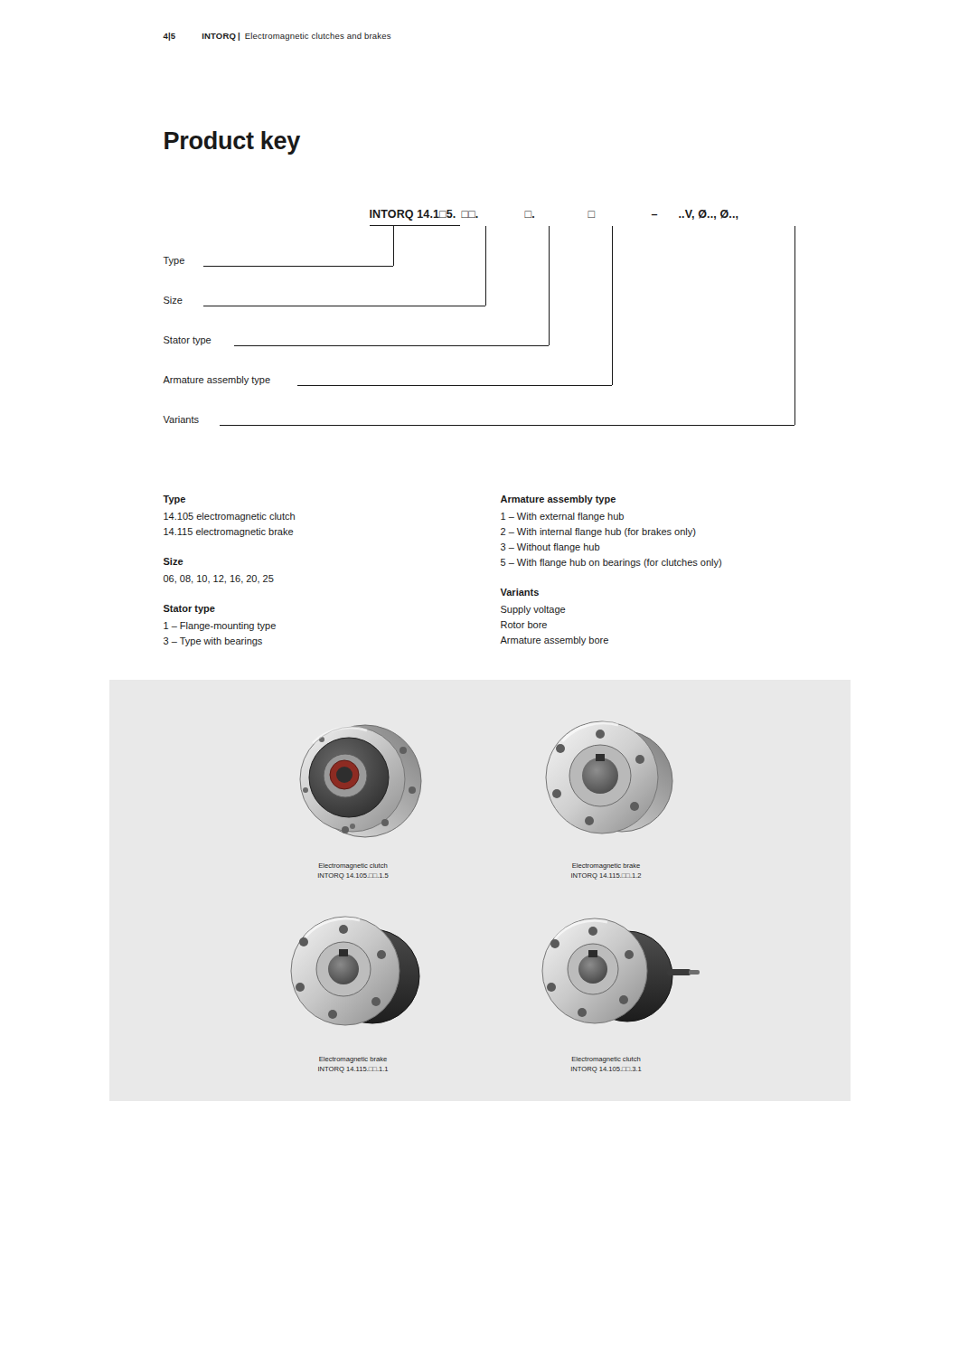4|5 INTORQ| Electromagnetic clutches and brakes
Product key
INTORQ 14.1□5. □□. □. □ – ..V, Ø.., Ø..,
Type
Size
Stator type
Armature assembly type
Variants
Type
14.105 electromagnetic clutch
14.115 electromagnetic brake
Size
06, 08, 10, 12, 16, 20, 25
Stator type
1 – Flange-mounting type
3 – Type with bearings
Armature assembly type
1 – With external flange hub
2 – With internal flange hub (for brakes only)
3 – Without flange hub
5 – With flange hub on bearings (for clutches only)
Variants
Supply voltage
Rotor bore
Armature assembly bore
Electromagnetic clutch
INTORQ 14.105.□□.1.5
Electromagnetic brake
INTORQ 14.115.□□.1.2
Electromagnetic brake
INTORQ 14.115.□□.1.1
Electromagnetic clutch
INTORQ 14.105.□□.3.1